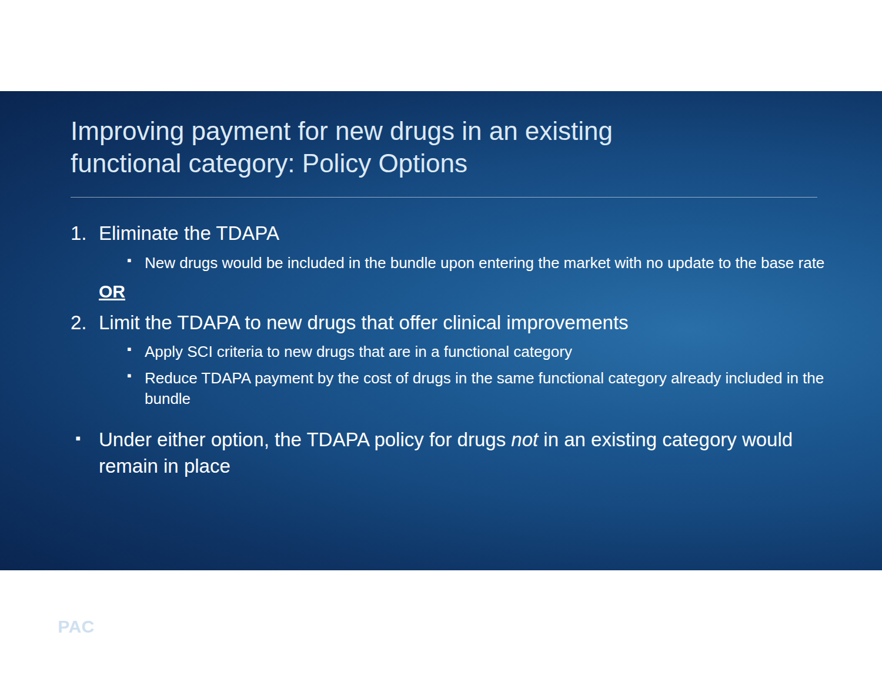Improving payment for new drugs in an existing
functional category: Policy Options
1. Eliminate the TDAPA
New drugs would be included in the bundle upon entering the market with no update to the base rate
OR
2. Limit the TDAPA to new drugs that offer clinical improvements
Apply SCI criteria to new drugs that are in a functional category
Reduce TDAPA payment by the cost of drugs in the same functional category already included in the bundle
Under either option, the TDAPA policy for drugs not in an existing category would remain in place
MEDPAC
Transitional drug add-on payment adjustment (TDAPA). Significant clinical improvement (SCI).
10